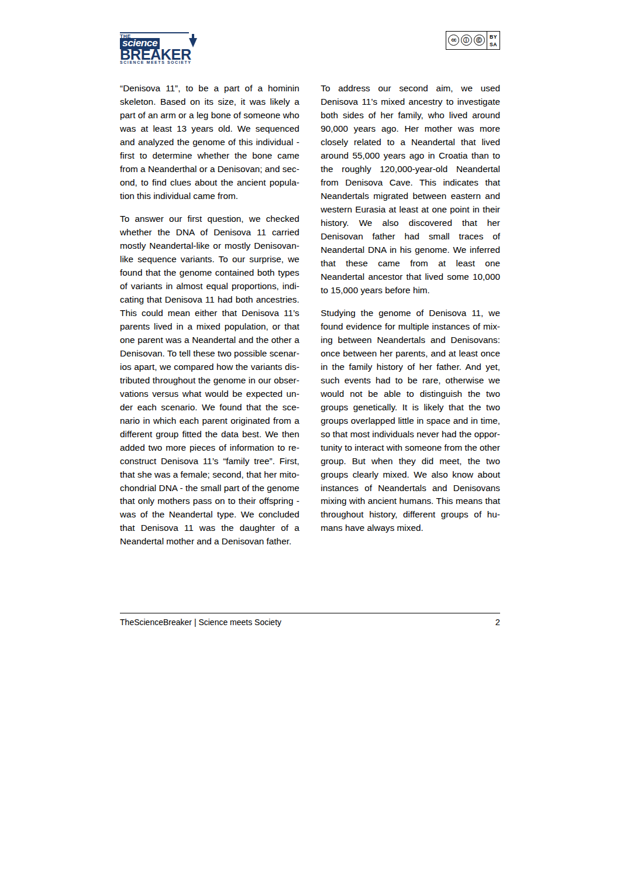THE science BREAKER SCIENCE MEETS SOCIETY
cc ⓘ Ⓒ
BY SA
“Denisova 11”, to be a part of a hominin skeleton. Based on its size, it was likely a part of an arm or a leg bone of someone who was at least 13 years old. We sequenced and analyzed the genome of this individual - first to determine whether the bone came from a Neanderthal or a Denisovan; and second, to find clues about the ancient population this individual came from.
To answer our first question, we checked whether the DNA of Denisova 11 carried mostly Neandertal-like or mostly Denisovan-like sequence variants. To our surprise, we found that the genome contained both types of variants in almost equal proportions, indicating that Denisova 11 had both ancestries. This could mean either that Denisova 11’s parents lived in a mixed population, or that one parent was a Neandertal and the other a Denisovan. To tell these two possible scenarios apart, we compared how the variants distributed throughout the genome in our observations versus what would be expected under each scenario. We found that the scenario in which each parent originated from a different group fitted the data best. We then added two more pieces of information to reconstruct Denisova 11’s “family tree”. First, that she was a female; second, that her mitochondrial DNA - the small part of the genome that only mothers pass on to their offspring - was of the Neandertal type. We concluded that Denisova 11 was the daughter of a Neandertal mother and a Denisovan father.
To address our second aim, we used Denisova 11’s mixed ancestry to investigate both sides of her family, who lived around 90,000 years ago. Her mother was more closely related to a Neandertal that lived around 55,000 years ago in Croatia than to the roughly 120,000-year-old Neandertal from Denisova Cave. This indicates that Neandertals migrated between eastern and western Eurasia at least at one point in their history. We also discovered that her Denisovan father had small traces of Neandertal DNA in his genome. We inferred that these came from at least one Neandertal ancestor that lived some 10,000 to 15,000 years before him.
Studying the genome of Denisova 11, we found evidence for multiple instances of mixing between Neandertals and Denisovans: once between her parents, and at least once in the family history of her father. And yet, such events had to be rare, otherwise we would not be able to distinguish the two groups genetically. It is likely that the two groups overlapped little in space and in time, so that most individuals never had the opportunity to interact with someone from the other group. But when they did meet, the two groups clearly mixed. We also know about instances of Neandertals and Denisovans mixing with ancient humans. This means that throughout history, different groups of humans have always mixed.
TheScienceBreaker | Science meets Society 2